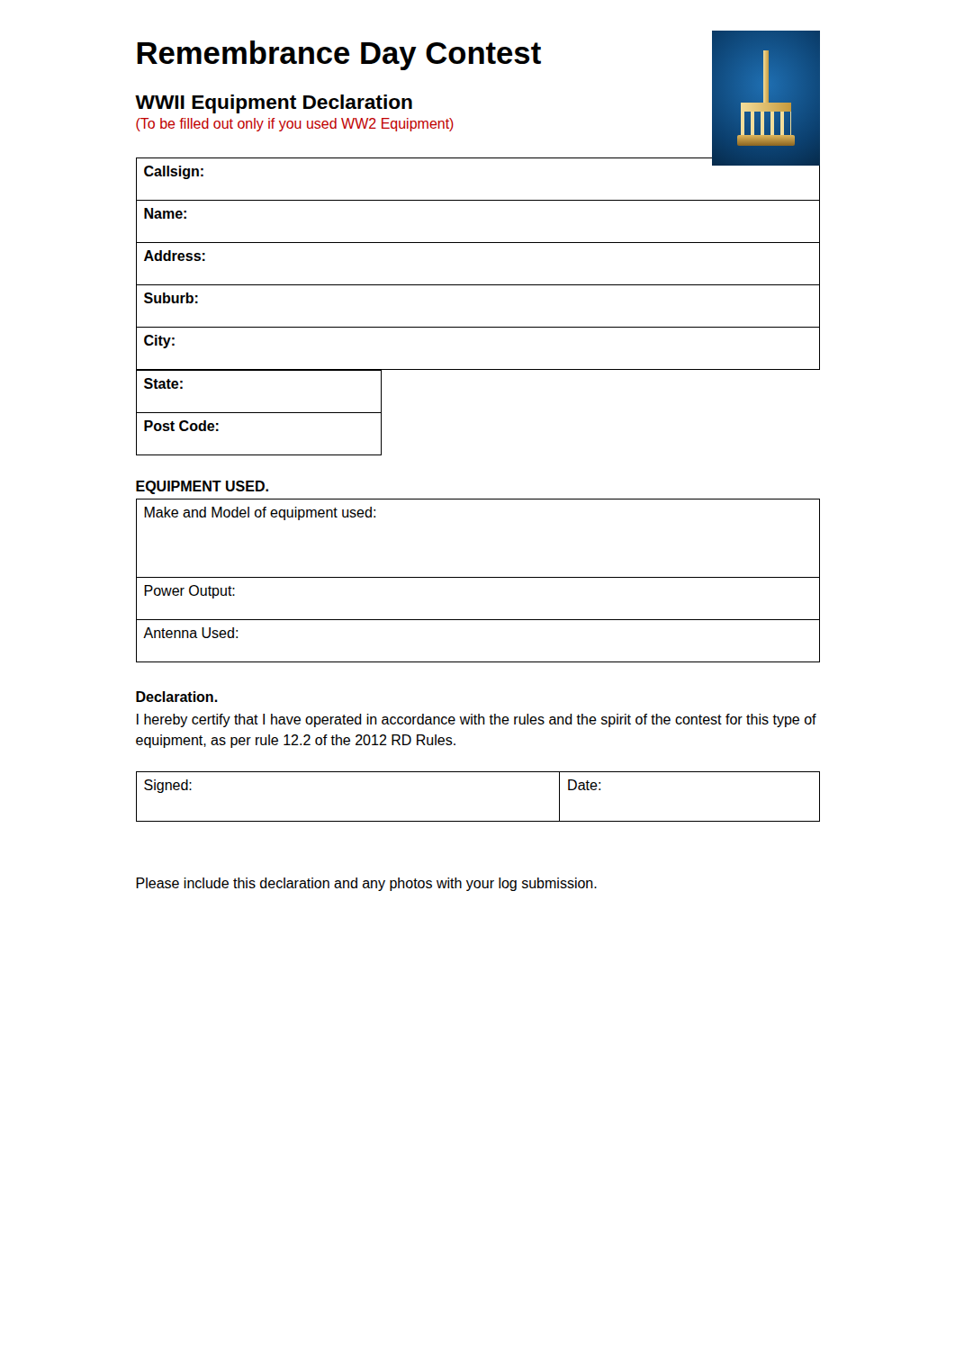Remembrance Day Contest
WWII Equipment Declaration
(To be filled out only if you used WW2 Equipment)
| Callsign: |
| Name: |
| Address: |
| Suburb: |
| City: |
| State: |
| Post Code: |
EQUIPMENT USED.
| Make and Model of equipment used: |
| Power Output: |
| Antenna Used: |
Declaration.
I hereby certify that I have operated in accordance with the rules and the spirit of the contest for this type of equipment, as per rule 12.2 of the 2012 RD Rules.
| Signed: | Date: |
Please include this declaration and any photos with your log submission.